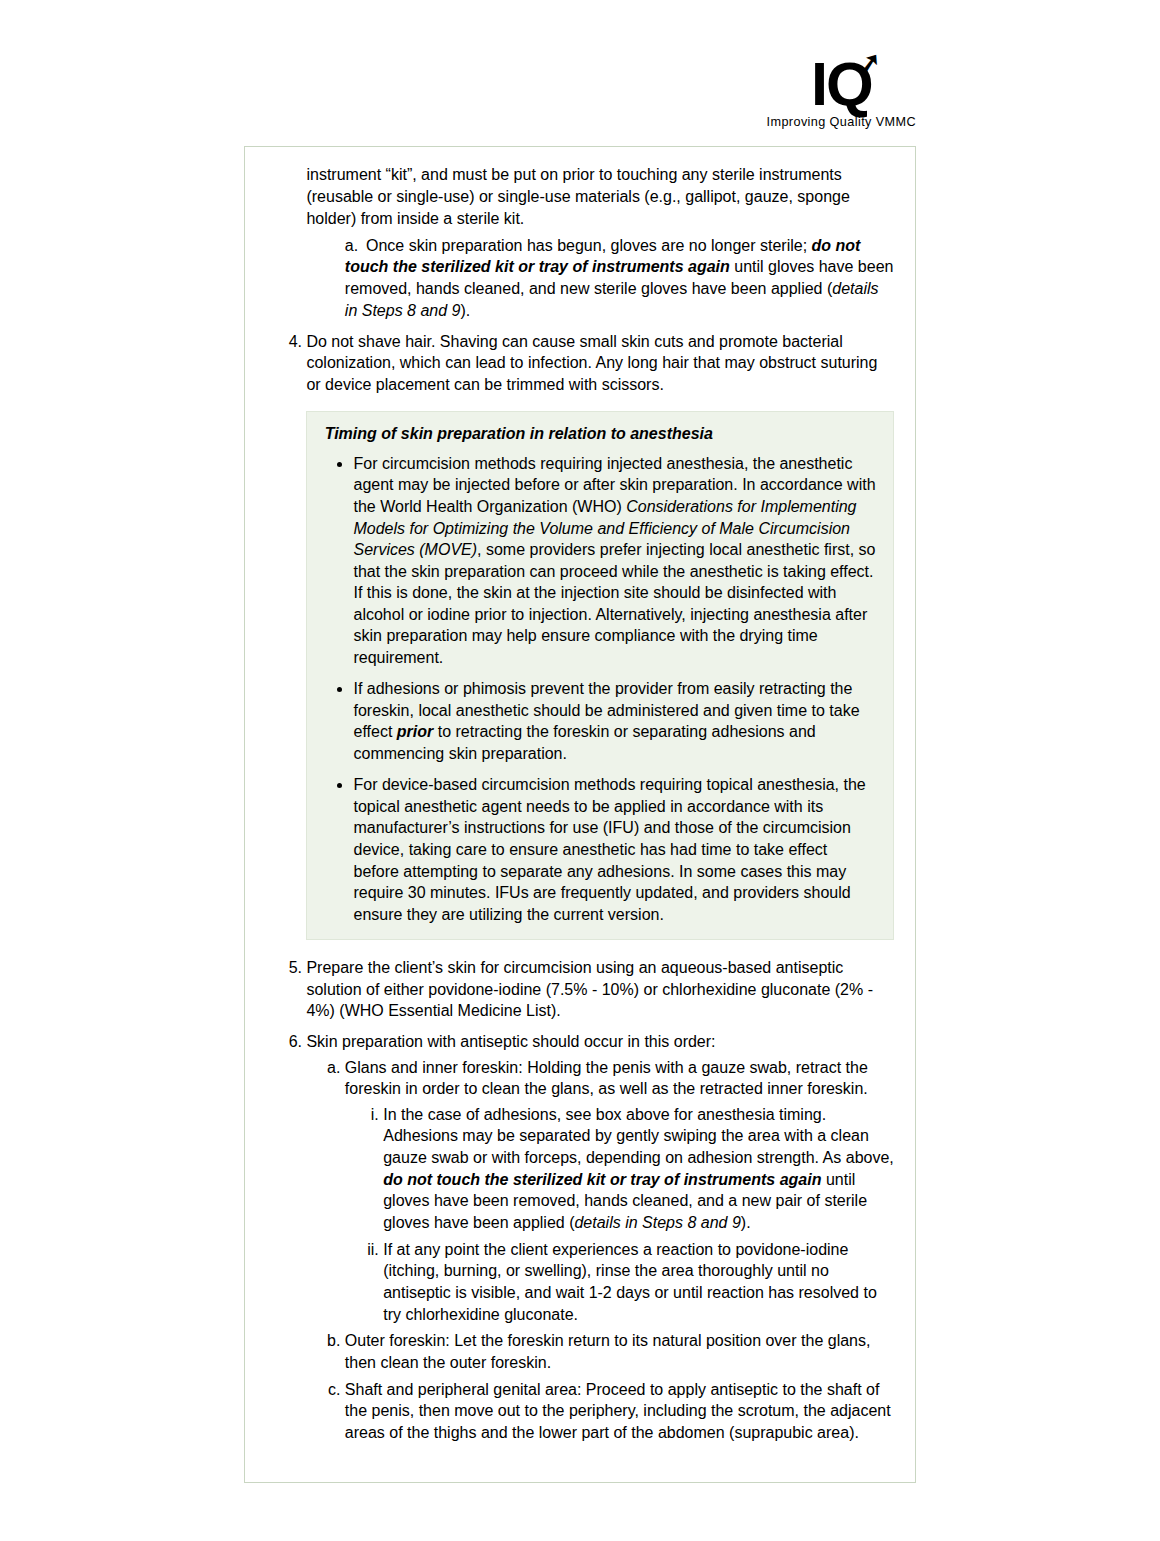IQ➚
Improving Quality VMMC
instrument “kit”, and must be put on prior to touching any sterile instruments (reusable or single-use) or single-use materials (e.g., gallipot, gauze, sponge holder) from inside a sterile kit.
a. Once skin preparation has begun, gloves are no longer sterile; do not touch the sterilized kit or tray of instruments again until gloves have been removed, hands cleaned, and new sterile gloves have been applied (details in Steps 8 and 9).
Do not shave hair. Shaving can cause small skin cuts and promote bacterial colonization, which can lead to infection. Any long hair that may obstruct suturing or device placement can be trimmed with scissors.
Timing of skin preparation in relation to anesthesia
For circumcision methods requiring injected anesthesia, the anesthetic agent may be injected before or after skin preparation. In accordance with the World Health Organization (WHO) Considerations for Implementing Models for Optimizing the Volume and Efficiency of Male Circumcision Services (MOVE), some providers prefer injecting local anesthetic first, so that the skin preparation can proceed while the anesthetic is taking effect. If this is done, the skin at the injection site should be disinfected with alcohol or iodine prior to injection. Alternatively, injecting anesthesia after skin preparation may help ensure compliance with the drying time requirement.
If adhesions or phimosis prevent the provider from easily retracting the foreskin, local anesthetic should be administered and given time to take effect prior to retracting the foreskin or separating adhesions and commencing skin preparation.
For device-based circumcision methods requiring topical anesthesia, the topical anesthetic agent needs to be applied in accordance with its manufacturer’s instructions for use (IFU) and those of the circumcision device, taking care to ensure anesthetic has had time to take effect before attempting to separate any adhesions. In some cases this may require 30 minutes. IFUs are frequently updated, and providers should ensure they are utilizing the current version.
Prepare the client’s skin for circumcision using an aqueous-based antiseptic solution of either povidone-iodine (7.5% - 10%) or chlorhexidine gluconate (2% - 4%) (WHO Essential Medicine List).
Skin preparation with antiseptic should occur in this order:
Glans and inner foreskin: Holding the penis with a gauze swab, retract the foreskin in order to clean the glans, as well as the retracted inner foreskin.
In the case of adhesions, see box above for anesthesia timing. Adhesions may be separated by gently swiping the area with a clean gauze swab or with forceps, depending on adhesion strength. As above, do not touch the sterilized kit or tray of instruments again until gloves have been removed, hands cleaned, and a new pair of sterile gloves have been applied (details in Steps 8 and 9).
If at any point the client experiences a reaction to povidone-iodine (itching, burning, or swelling), rinse the area thoroughly until no antiseptic is visible, and wait 1-2 days or until reaction has resolved to try chlorhexidine gluconate.
Outer foreskin: Let the foreskin return to its natural position over the glans, then clean the outer foreskin.
Shaft and peripheral genital area: Proceed to apply antiseptic to the shaft of the penis, then move out to the periphery, including the scrotum, the adjacent areas of the thighs and the lower part of the abdomen (suprapubic area).